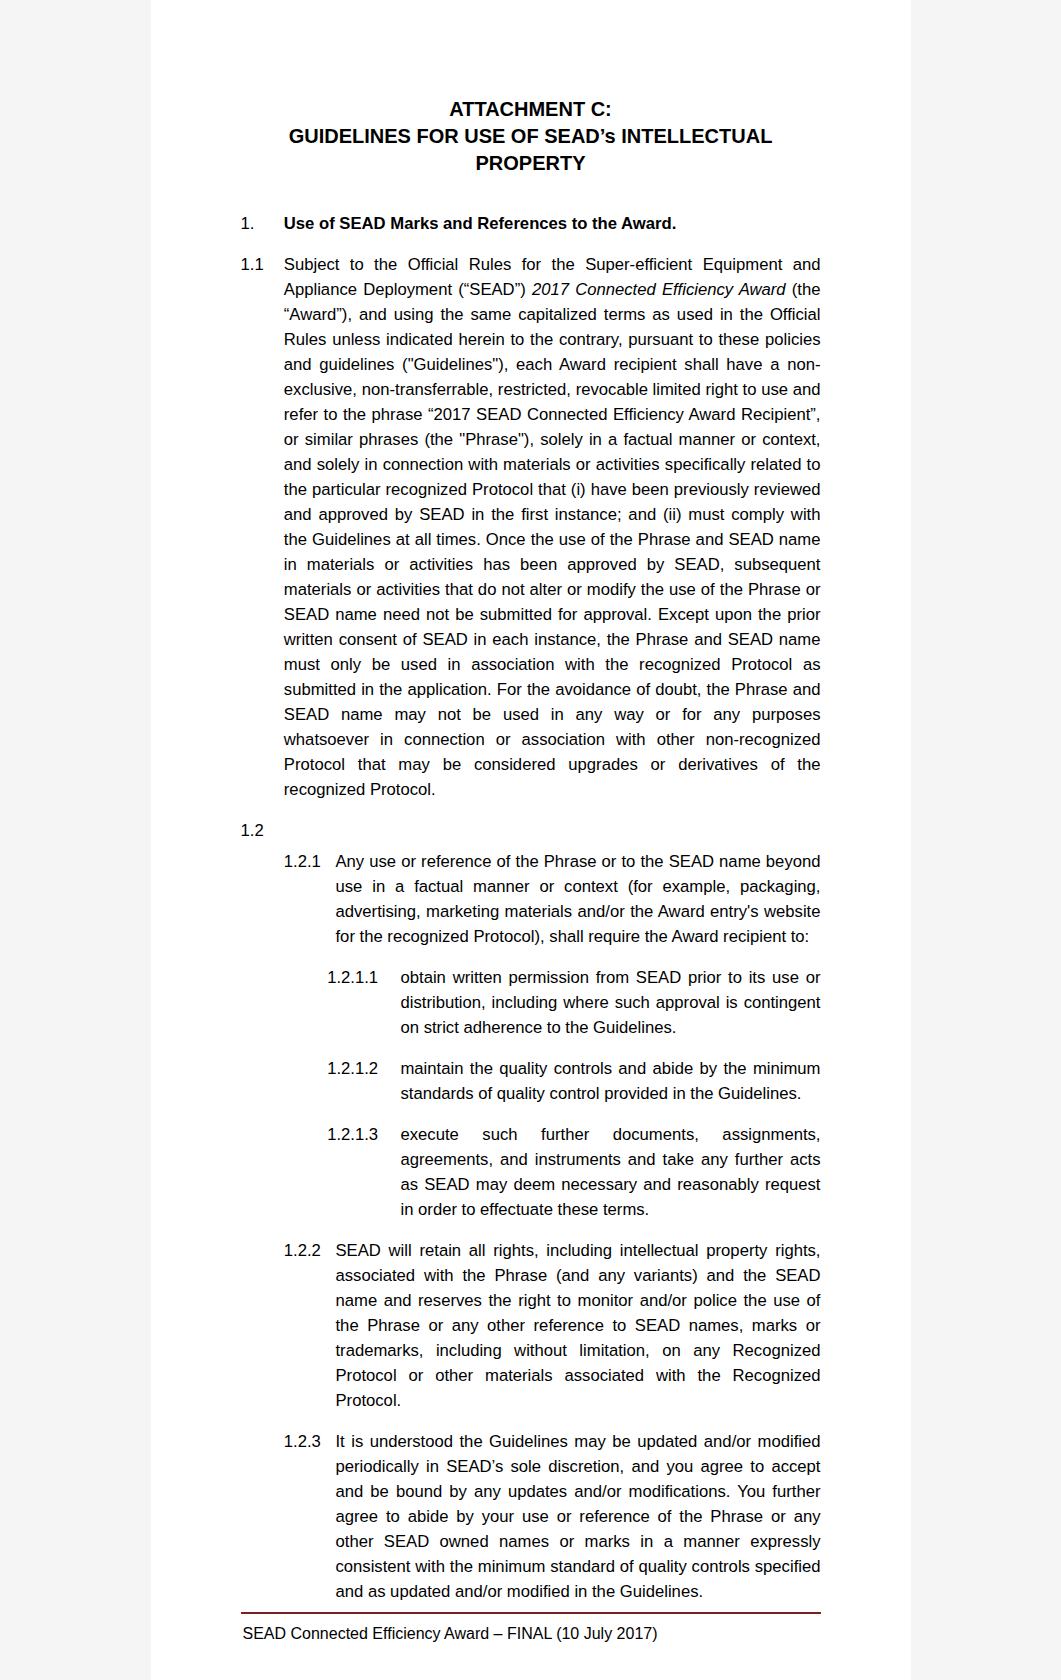ATTACHMENT C:
GUIDELINES FOR USE OF SEAD’s INTELLECTUAL PROPERTY
1.
Use of SEAD Marks and References to the Award.
1.1
Subject to the Official Rules for the Super-efficient Equipment and Appliance Deployment (“SEAD”) 2017 Connected Efficiency Award (the “Award”), and using the same capitalized terms as used in the Official Rules unless indicated herein to the contrary, pursuant to these policies and guidelines ("Guidelines"), each Award recipient shall have a non-exclusive, non-transferrable, restricted, revocable limited right to use and refer to the phrase “2017 SEAD Connected Efficiency Award Recipient”, or similar phrases (the "Phrase"), solely in a factual manner or context, and solely in connection with materials or activities specifically related to the particular recognized Protocol that (i) have been previously reviewed and approved by SEAD in the first instance; and (ii) must comply with the Guidelines at all times. Once the use of the Phrase and SEAD name in materials or activities has been approved by SEAD, subsequent materials or activities that do not alter or modify the use of the Phrase or SEAD name need not be submitted for approval. Except upon the prior written consent of SEAD in each instance, the Phrase and SEAD name must only be used in association with the recognized Protocol as submitted in the application. For the avoidance of doubt, the Phrase and SEAD name may not be used in any way or for any purposes whatsoever in connection or association with other non-recognized Protocol that may be considered upgrades or derivatives of the recognized Protocol.
1.2
1.2.1
Any use or reference of the Phrase or to the SEAD name beyond use in a factual manner or context (for example, packaging, advertising, marketing materials and/or the Award entry's website for the recognized Protocol), shall require the Award recipient to:
1.2.1.1
obtain written permission from SEAD prior to its use or distribution, including where such approval is contingent on strict adherence to the Guidelines.
1.2.1.2
maintain the quality controls and abide by the minimum standards of quality control provided in the Guidelines.
1.2.1.3
execute such further documents, assignments, agreements, and instruments and take any further acts as SEAD may deem necessary and reasonably request in order to effectuate these terms.
1.2.2
SEAD will retain all rights, including intellectual property rights, associated with the Phrase (and any variants) and the SEAD name and reserves the right to monitor and/or police the use of the Phrase or any other reference to SEAD names, marks or trademarks, including without limitation, on any Recognized Protocol or other materials associated with the Recognized Protocol.
1.2.3
It is understood the Guidelines may be updated and/or modified periodically in SEAD’s sole discretion, and you agree to accept and be bound by any updates and/or modifications. You further agree to abide by your use or reference of the Phrase or any other SEAD owned names or marks in a manner expressly consistent with the minimum standard of quality controls specified and as updated and/or modified in the Guidelines.
SEAD Connected Efficiency Award – FINAL (10 July 2017)